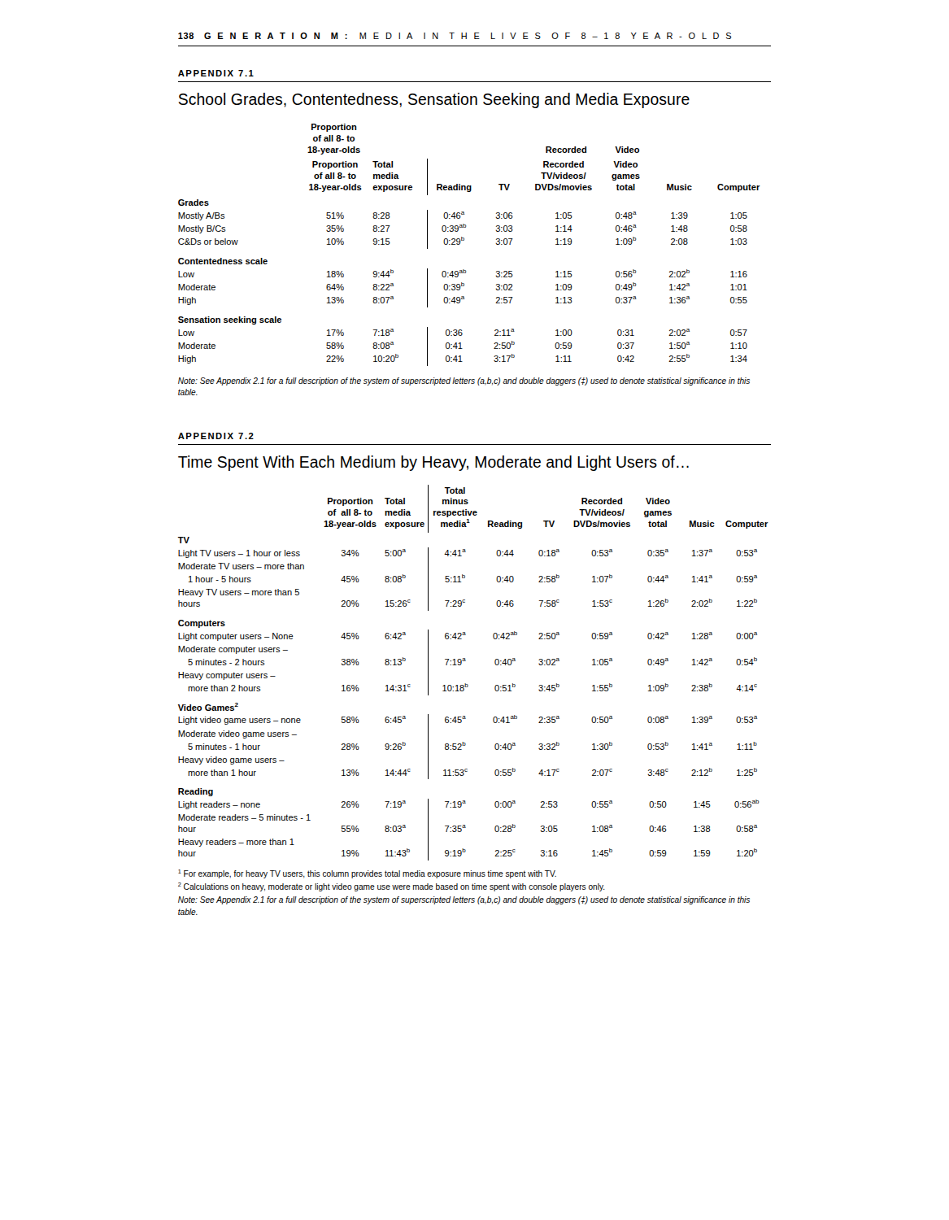138 G E N E R A T I O N M : M E D I A I N T H E L I V E S O F 8 – 1 8 Y E A R - O L D S
APPENDIX 7.1
School Grades, Contentedness, Sensation Seeking and Media Exposure
| | Proportion of all 8- to 18-year-olds | | | | Recorded | Video | | |
| --- | --- | --- | --- | --- | --- | --- | --- | --- |
| | Proportion of all 8- to 18-year-olds | Total media exposure | Reading | TV | Recorded TV/videos/ DVDs/movies | Video games total | Music | Computer |
| --- | --- | --- | --- | --- | --- | --- | --- | --- |
| Grades |
| Mostly A/Bs | 51% | 8:28 | 0:46 a | 3:06 | 1:05 | 0:48 a | 1:39 | 1:05 |
| Mostly B/Cs | 35% | 8:27 | 0:39 ab | 3:03 | 1:14 | 0:46 a | 1:48 | 0:58 |
| C&Ds or below | 10% | 9:15 | 0:29 b | 3:07 | 1:19 | 1:09 b | 2:08 | 1:03 |
| Contentedness scale |
| Low | 18% | 9:44 b | 0:49 ab | 3:25 | 1:15 | 0:56 b | 2:02 b | 1:16 |
| Moderate | 64% | 8:22 a | 0:39 b | 3:02 | 1:09 | 0:49 b | 1:42 a | 1:01 |
| High | 13% | 8:07 a | 0:49 a | 2:57 | 1:13 | 0:37 a | 1:36 a | 0:55 |
| Sensation seeking scale |
| Low | 17% | 7:18 a | 0:36 | 2:11 a | 1:00 | 0:31 | 2:02 a | 0:57 |
| Moderate | 58% | 8:08 a | 0:41 | 2:50 b | 0:59 | 0:37 | 1:50 a | 1:10 |
| High | 22% | 10:20 b | 0:41 | 3:17 b | 1:11 | 0:42 | 2:55 b | 1:34 |
Note: See Appendix 2.1 for a full description of the system of superscripted letters (a,b,c) and double daggers (‡) used to denote statistical significance in this table.
APPENDIX 7.2
Time Spent With Each Medium by Heavy, Moderate and Light Users of…
| | Proportion of all 8- to 18-year-olds | Total media exposure | Total minus respective media 1 | Reading | TV | Recorded TV/videos/ DVDs/movies | Video games total | Music | Computer |
| --- | --- | --- | --- | --- | --- | --- | --- | --- | --- |
| TV |
| Light TV users – 1 hour or less | 34% | 5:00 a | 4:41 a | 0:44 | 0:18 a | 0:53 a | 0:35 a | 1:37 a | 0:53 a |
| Moderate TV users – more than | | | | | | | | | |
| 1 hour - 5 hours | 45% | 8:08 b | 5:11 b | 0:40 | 2:58 b | 1:07 b | 0:44 a | 1:41 a | 0:59 a |
| Heavy TV users – more than 5 hours | 20% | 15:26 c | 7:29 c | 0:46 | 7:58 c | 1:53 c | 1:26 b | 2:02 b | 1:22 b |
| Computers |
| Light computer users – None | 45% | 6:42 a | 6:42 a | 0:42 ab | 2:50 a | 0:59 a | 0:42 a | 1:28 a | 0:00 a |
| Moderate computer users – | | | | | | | | | |
| 5 minutes - 2 hours | 38% | 8:13 b | 7:19 a | 0:40 a | 3:02 a | 1:05 a | 0:49 a | 1:42 a | 0:54 b |
| Heavy computer users – | | | | | | | | | |
| more than 2 hours | 16% | 14:31 c | 10:18 b | 0:51 b | 3:45 b | 1:55 b | 1:09 b | 2:38 b | 4:14 c |
| Video Games 2 |
| Light video game users – none | 58% | 6:45 a | 6:45 a | 0:41 ab | 2:35 a | 0:50 a | 0:08 a | 1:39 a | 0:53 a |
| Moderate video game users – | | | | | | | | | |
| 5 minutes - 1 hour | 28% | 9:26 b | 8:52 b | 0:40 a | 3:32 b | 1:30 b | 0:53 b | 1:41 a | 1:11 b |
| Heavy video game users – | | | | | | | | | |
| more than 1 hour | 13% | 14:44 c | 11:53 c | 0:55 b | 4:17 c | 2:07 c | 3:48 c | 2:12 b | 1:25 b |
| Reading |
| Light readers – none | 26% | 7:19 a | 7:19 a | 0:00 a | 2:53 | 0:55 a | 0:50 | 1:45 | 0:56 ab |
| Moderate readers – 5 minutes - 1 hour | 55% | 8:03 a | 7:35 a | 0:28 b | 3:05 | 1:08 a | 0:46 | 1:38 | 0:58 a |
| Heavy readers – more than 1 hour | 19% | 11:43 b | 9:19 b | 2:25 c | 3:16 | 1:45 b | 0:59 | 1:59 | 1:20 b |
1 For example, for heavy TV users, this column provides total media exposure minus time spent with TV.
2 Calculations on heavy, moderate or light video game use were made based on time spent with console players only.
Note: See Appendix 2.1 for a full description of the system of superscripted letters (a,b,c) and double daggers (‡) used to denote statistical significance in this table.